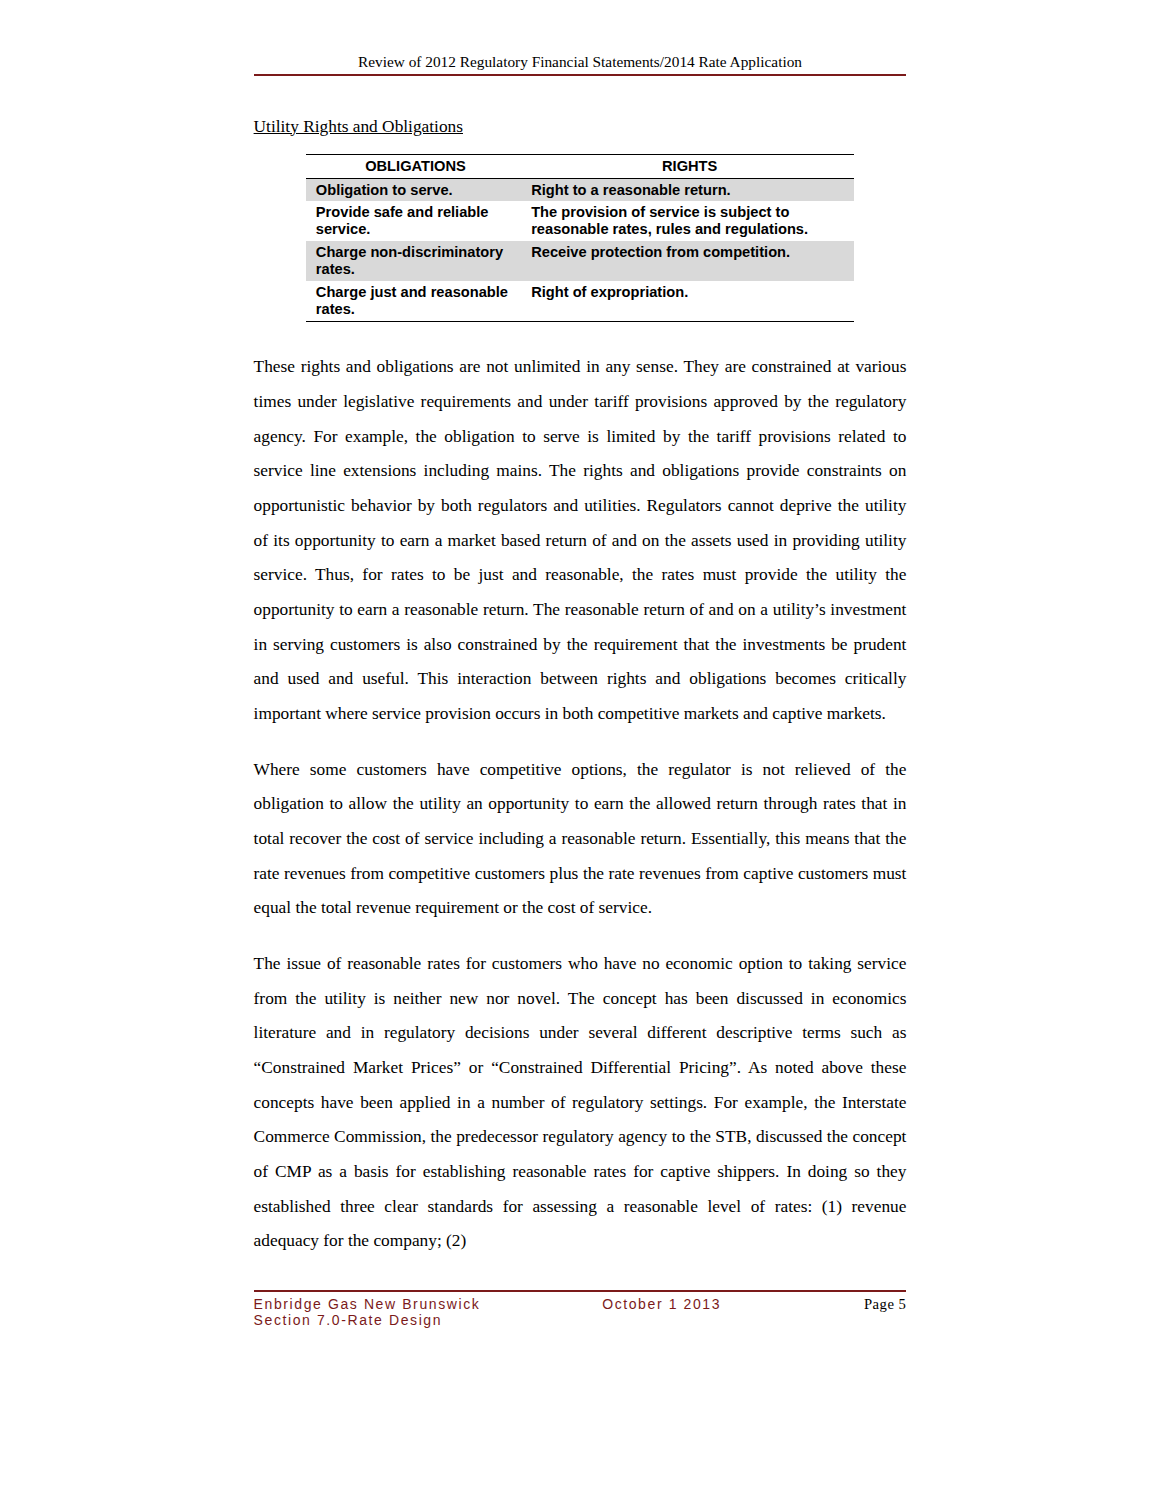Review of 2012 Regulatory Financial Statements/2014 Rate Application
Utility Rights and Obligations
| OBLIGATIONS | RIGHTS |
| --- | --- |
| Obligation to serve. | Right to a reasonable return. |
| Provide safe and reliable service. | The provision of service is subject to reasonable rates, rules and regulations. |
| Charge non-discriminatory rates. | Receive protection from competition. |
| Charge just and reasonable rates. | Right of expropriation. |
These rights and obligations are not unlimited in any sense. They are constrained at various times under legislative requirements and under tariff provisions approved by the regulatory agency. For example, the obligation to serve is limited by the tariff provisions related to service line extensions including mains. The rights and obligations provide constraints on opportunistic behavior by both regulators and utilities. Regulators cannot deprive the utility of its opportunity to earn a market based return of and on the assets used in providing utility service. Thus, for rates to be just and reasonable, the rates must provide the utility the opportunity to earn a reasonable return. The reasonable return of and on a utility’s investment in serving customers is also constrained by the requirement that the investments be prudent and used and useful. This interaction between rights and obligations becomes critically important where service provision occurs in both competitive markets and captive markets.
Where some customers have competitive options, the regulator is not relieved of the obligation to allow the utility an opportunity to earn the allowed return through rates that in total recover the cost of service including a reasonable return. Essentially, this means that the rate revenues from competitive customers plus the rate revenues from captive customers must equal the total revenue requirement or the cost of service.
The issue of reasonable rates for customers who have no economic option to taking service from the utility is neither new nor novel. The concept has been discussed in economics literature and in regulatory decisions under several different descriptive terms such as “Constrained Market Prices” or “Constrained Differential Pricing”. As noted above these concepts have been applied in a number of regulatory settings. For example, the Interstate Commerce Commission, the predecessor regulatory agency to the STB, discussed the concept of CMP as a basis for establishing reasonable rates for captive shippers. In doing so they established three clear standards for assessing a reasonable level of rates: (1) revenue adequacy for the company; (2)
| Enbridge Gas New Brunswick Section 7.0-Rate Design | October 1 2013 | Page 5 |